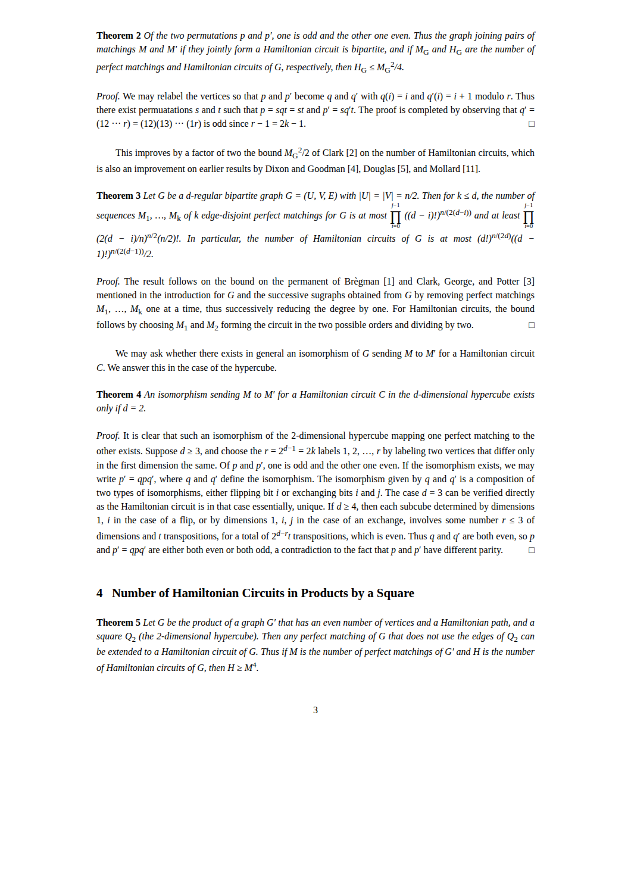Theorem 2 Of the two permutations p and p′, one is odd and the other one even. Thus the graph joining pairs of matchings M and M′ if they jointly form a Hamiltonian circuit is bipartite, and if MG and HG are the number of perfect matchings and Hamiltonian circuits of G, respectively, then HG ≤ MG2/4.
Proof. We may relabel the vertices so that p and p′ become q and q′ with q(i) = i and q′(i) = i + 1 modulo r. Thus there exist permuatations s and t such that p = sqt = st and p′ = sq′t. The proof is completed by observing that q′ = (12 ··· r) = (12)(13) ··· (1r) is odd since r − 1 = 2k − 1. □
This improves by a factor of two the bound MG2/2 of Clark [2] on the number of Hamiltonian circuits, which is also an improvement on earlier results by Dixon and Goodman [4], Douglas [5], and Mollard [11].
Theorem 3 Let G be a d-regular bipartite graph G = (U, V, E) with |U| = |V| = n/2. Then for k ≤ d, the number of sequences M1, …, Mk of k edge-disjoint perfect matchings for G is at most j−1∏i=0 ((d − i)!)n/(2(d−i)) and at least j−1∏i=0 (2(d − i)/n)n/2(n/2)!. In particular, the number of Hamiltonian circuits of G is at most (d!)n/(2d)((d − 1)!)n/(2(d−1))/2.
Proof. The result follows on the bound on the permanent of Brègman [1] and Clark, George, and Potter [3] mentioned in the introduction for G and the successive sugraphs obtained from G by removing perfect matchings M1, …, Mk one at a time, thus successively reducing the degree by one. For Hamiltonian circuits, the bound follows by choosing M1 and M2 forming the circuit in the two possible orders and dividing by two. □
We may ask whether there exists in general an isomorphism of G sending M to M′ for a Hamiltonian circuit C. We answer this in the case of the hypercube.
Theorem 4 An isomorphism sending M to M′ for a Hamiltonian circuit C in the d-dimensional hypercube exists only if d = 2.
Proof. It is clear that such an isomorphism of the 2-dimensional hypercube mapping one perfect matching to the other exists. Suppose d ≥ 3, and choose the r = 2d−1 = 2k labels 1, 2, …, r by labeling two vertices that differ only in the first dimension the same. Of p and p′, one is odd and the other one even. If the isomorphism exists, we may write p′ = qpq′, where q and q′ define the isomorphism. The isomorphism given by q and q′ is a composition of two types of isomorphisms, either flipping bit i or exchanging bits i and j. The case d = 3 can be verified directly as the Hamiltonian circuit is in that case essentially, unique. If d ≥ 4, then each subcube determined by dimensions 1, i in the case of a flip, or by dimensions 1, i, j in the case of an exchange, involves some number r ≤ 3 of dimensions and t transpositions, for a total of 2d−rt transpositions, which is even. Thus q and q′ are both even, so p and p′ = qpq′ are either both even or both odd, a contradiction to the fact that p and p′ have different parity. □
4 Number of Hamiltonian Circuits in Products by a Square
Theorem 5 Let G be the product of a graph G′ that has an even number of vertices and a Hamiltonian path, and a square Q2 (the 2-dimensional hypercube). Then any perfect matching of G that does not use the edges of Q2 can be extended to a Hamiltonian circuit of G. Thus if M is the number of perfect matchings of G′ and H is the number of Hamiltonian circuits of G, then H ≥ M4.
3